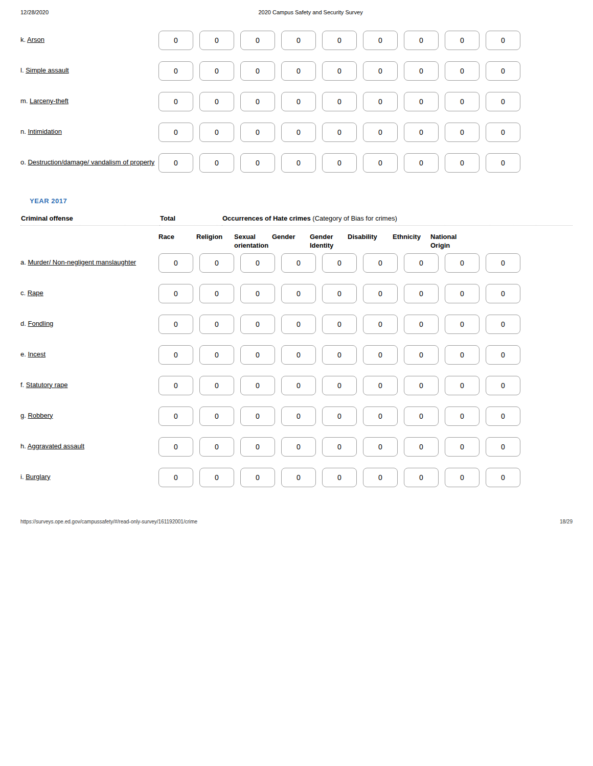12/28/2020
2020 Campus Safety and Security Survey
k. Arson
l. Simple assault
m. Larceny-theft
n. Intimidation
o. Destruction/damage/ vandalism of property
YEAR 2017
| Criminal offense | Total | Occurrences of Hate crimes (Category of Bias for crimes) |
Race
Religion
Sexual orientation
Gender
Gender Identity
Disability
Ethnicity
National Origin
a. Murder/ Non-negligent manslaughter
c. Rape
d. Fondling
e. Incest
f. Statutory rape
g. Robbery
h. Aggravated assault
i. Burglary
https://surveys.ope.ed.gov/campussafety/#/read-only-survey/161192001/crime
18/29